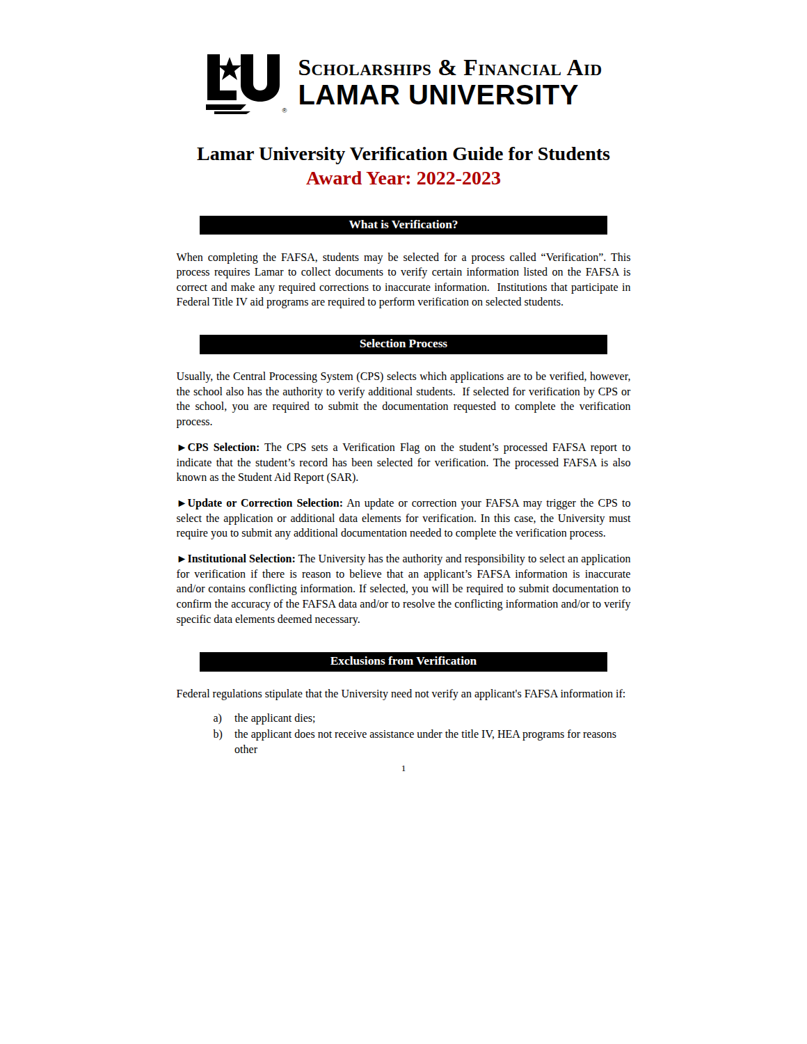®
Scholarships & Financial Aid LAMAR UNIVERSITY
Lamar University Verification Guide for Students Award Year: 2022-2023
What is Verification?
When completing the FAFSA, students may be selected for a process called “Verification”. This process requires Lamar to collect documents to verify certain information listed on the FAFSA is correct and make any required corrections to inaccurate information. Institutions that participate in Federal Title IV aid programs are required to perform verification on selected students.
Selection Process
Usually, the Central Processing System (CPS) selects which applications are to be verified, however, the school also has the authority to verify additional students. If selected for verification by CPS or the school, you are required to submit the documentation requested to complete the verification process.
►CPS Selection: The CPS sets a Verification Flag on the student’s processed FAFSA report to indicate that the student’s record has been selected for verification. The processed FAFSA is also known as the Student Aid Report (SAR).
►Update or Correction Selection: An update or correction your FAFSA may trigger the CPS to select the application or additional data elements for verification. In this case, the University must require you to submit any additional documentation needed to complete the verification process.
►Institutional Selection: The University has the authority and responsibility to select an application for verification if there is reason to believe that an applicant’s FAFSA information is inaccurate and/or contains conflicting information. If selected, you will be required to submit documentation to confirm the accuracy of the FAFSA data and/or to resolve the conflicting information and/or to verify specific data elements deemed necessary.
Exclusions from Verification
Federal regulations stipulate that the University need not verify an applicant's FAFSA information if:
a) the applicant dies;
b) the applicant does not receive assistance under the title IV, HEA programs for reasons other
1